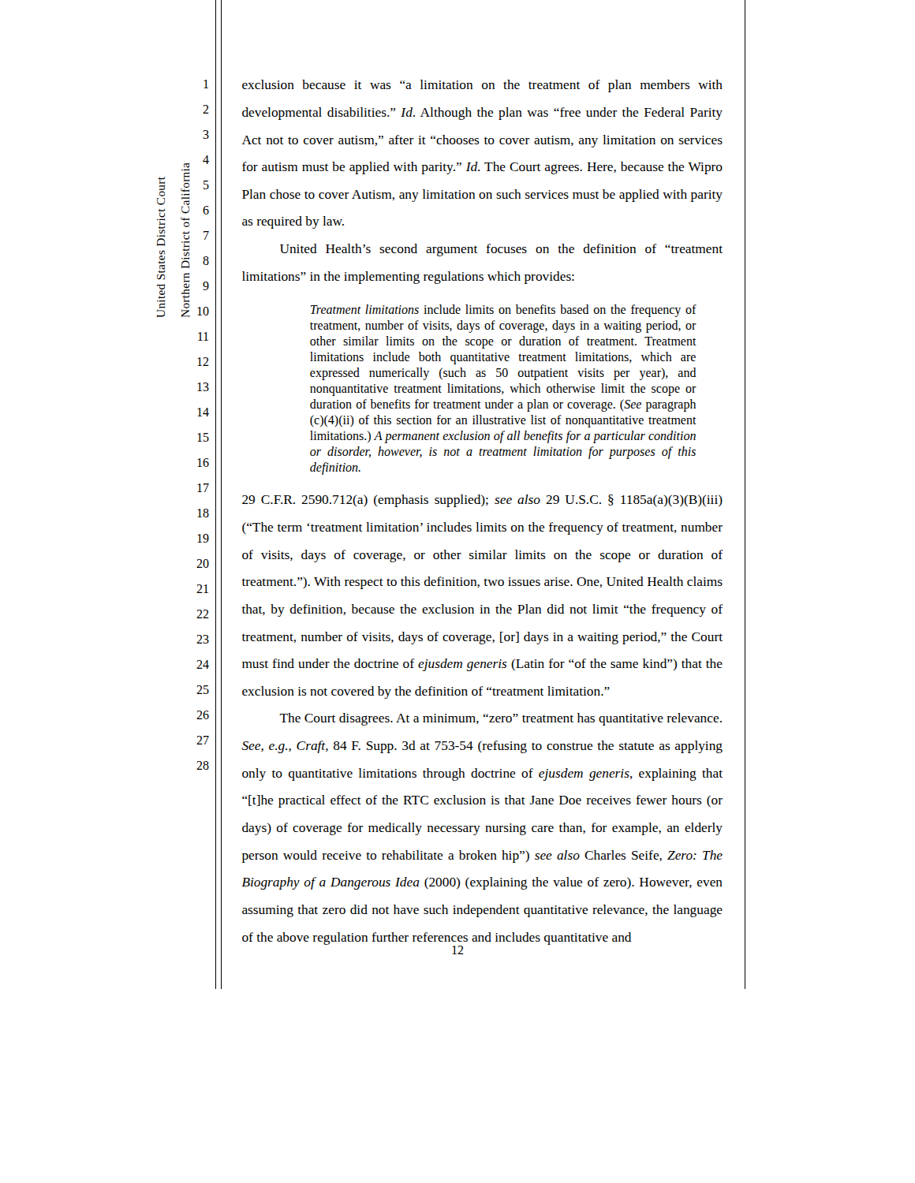1
2
3
4
5
6
7
8
9
10
11
12
13
14
15
16
17
18
19
20
21
22
23
24
25
26
27
28
United States District Court
Northern District of California
exclusion because it was “a limitation on the treatment of plan members with developmental disabilities.” Id. Although the plan was “free under the Federal Parity Act not to cover autism,” after it “chooses to cover autism, any limitation on services for autism must be applied with parity.” Id. The Court agrees. Here, because the Wipro Plan chose to cover Autism, any limitation on such services must be applied with parity as required by law.
United Health’s second argument focuses on the definition of “treatment limitations” in the implementing regulations which provides:
Treatment limitations include limits on benefits based on the frequency of treatment, number of visits, days of coverage, days in a waiting period, or other similar limits on the scope or duration of treatment. Treatment limitations include both quantitative treatment limitations, which are expressed numerically (such as 50 outpatient visits per year), and nonquantitative treatment limitations, which otherwise limit the scope or duration of benefits for treatment under a plan or coverage. (See paragraph (c)(4)(ii) of this section for an illustrative list of nonquantitative treatment limitations.) A permanent exclusion of all benefits for a particular condition or disorder, however, is not a treatment limitation for purposes of this definition.
29 C.F.R. 2590.712(a) (emphasis supplied); see also 29 U.S.C. § 1185a(a)(3)(B)(iii) (“The term ‘treatment limitation’ includes limits on the frequency of treatment, number of visits, days of coverage, or other similar limits on the scope or duration of treatment.”). With respect to this definition, two issues arise. One, United Health claims that, by definition, because the exclusion in the Plan did not limit “the frequency of treatment, number of visits, days of coverage, [or] days in a waiting period,” the Court must find under the doctrine of ejusdem generis (Latin for “of the same kind”) that the exclusion is not covered by the definition of “treatment limitation.”
The Court disagrees. At a minimum, “zero” treatment has quantitative relevance. See, e.g., Craft, 84 F. Supp. 3d at 753-54 (refusing to construe the statute as applying only to quantitative limitations through doctrine of ejusdem generis, explaining that “[t]he practical effect of the RTC exclusion is that Jane Doe receives fewer hours (or days) of coverage for medically necessary nursing care than, for example, an elderly person would receive to rehabilitate a broken hip”) see also Charles Seife, Zero: The Biography of a Dangerous Idea (2000) (explaining the value of zero). However, even assuming that zero did not have such independent quantitative relevance, the language of the above regulation further references and includes quantitative and
12